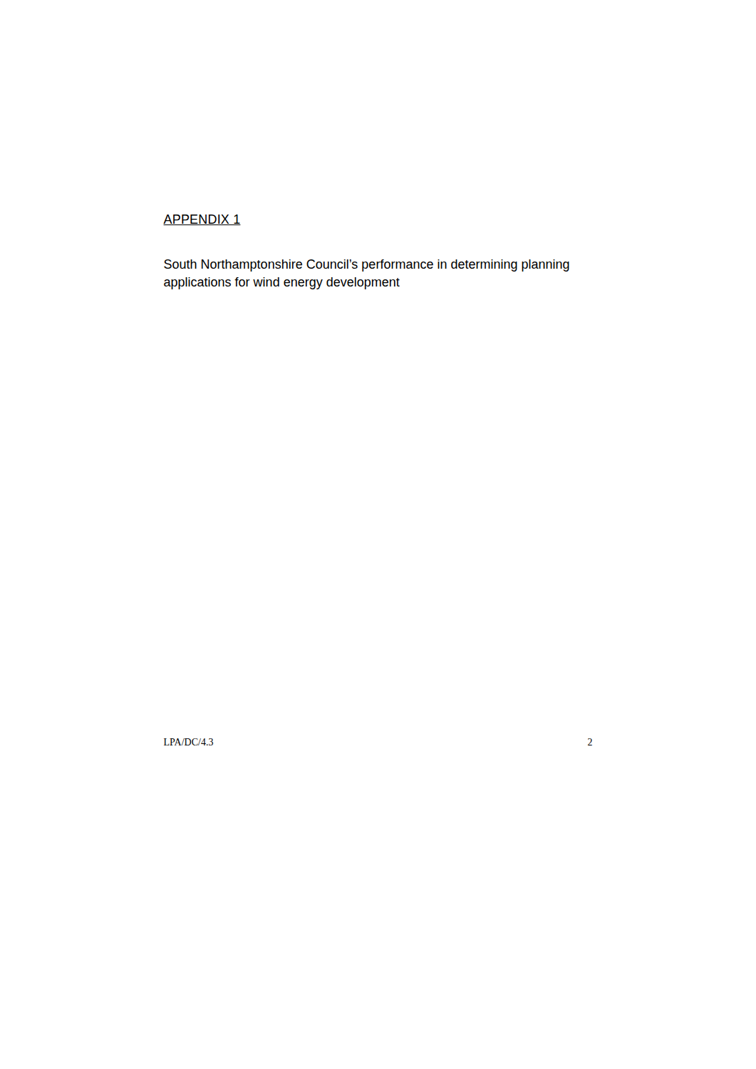APPENDIX 1
South Northamptonshire Council’s performance in determining planning applications for wind energy development
LPA/DC/4.3 2